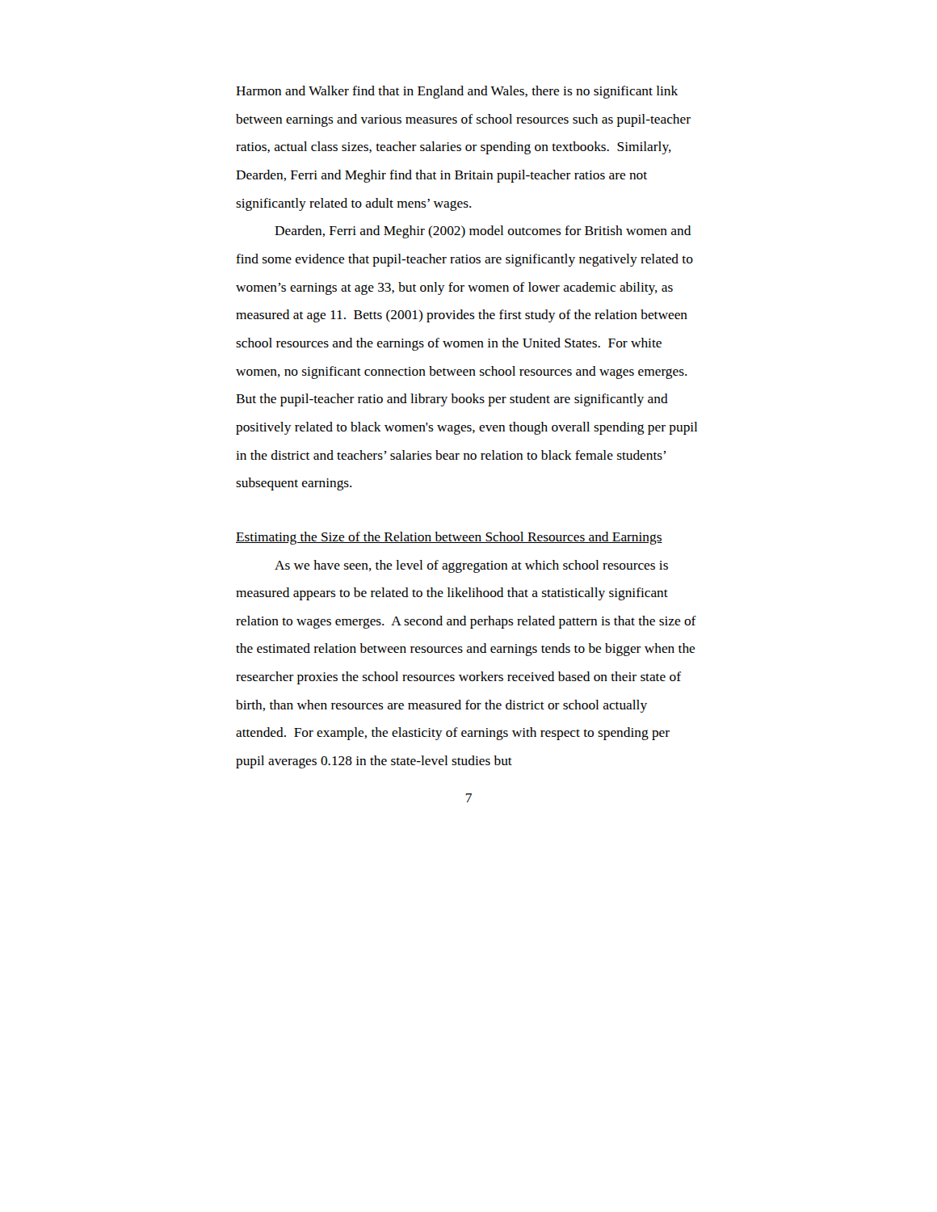Harmon and Walker find that in England and Wales, there is no significant link between earnings and various measures of school resources such as pupil-teacher ratios, actual class sizes, teacher salaries or spending on textbooks. Similarly, Dearden, Ferri and Meghir find that in Britain pupil-teacher ratios are not significantly related to adult mens’ wages.
Dearden, Ferri and Meghir (2002) model outcomes for British women and find some evidence that pupil-teacher ratios are significantly negatively related to women’s earnings at age 33, but only for women of lower academic ability, as measured at age 11. Betts (2001) provides the first study of the relation between school resources and the earnings of women in the United States. For white women, no significant connection between school resources and wages emerges. But the pupil-teacher ratio and library books per student are significantly and positively related to black women's wages, even though overall spending per pupil in the district and teachers’ salaries bear no relation to black female students’ subsequent earnings.
Estimating the Size of the Relation between School Resources and Earnings
As we have seen, the level of aggregation at which school resources is measured appears to be related to the likelihood that a statistically significant relation to wages emerges. A second and perhaps related pattern is that the size of the estimated relation between resources and earnings tends to be bigger when the researcher proxies the school resources workers received based on their state of birth, than when resources are measured for the district or school actually attended. For example, the elasticity of earnings with respect to spending per pupil averages 0.128 in the state-level studies but
7